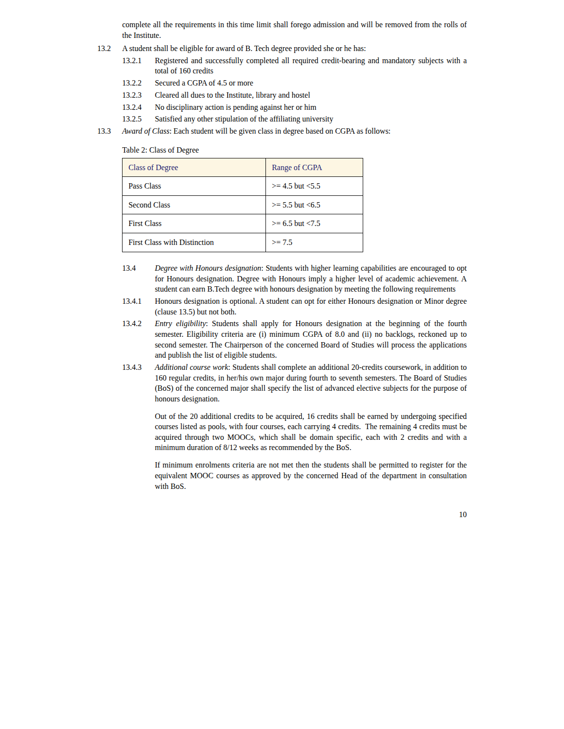complete all the requirements in this time limit shall forego admission and will be removed from the rolls of the Institute.
13.2 A student shall be eligible for award of B. Tech degree provided she or he has:
13.2.1 Registered and successfully completed all required credit-bearing and mandatory subjects with a total of 160 credits
13.2.2 Secured a CGPA of 4.5 or more
13.2.3 Cleared all dues to the Institute, library and hostel
13.2.4 No disciplinary action is pending against her or him
13.2.5 Satisfied any other stipulation of the affiliating university
13.3 Award of Class: Each student will be given class in degree based on CGPA as follows:
Table 2: Class of Degree
| Class of Degree | Range of CGPA |
| Pass Class | >= 4.5 but <5.5 |
| Second Class | >= 5.5 but <6.5 |
| First Class | >= 6.5 but <7.5 |
| First Class with Distinction | >= 7.5 |
13.4 Degree with Honours designation: Students with higher learning capabilities are encouraged to opt for Honours designation. Degree with Honours imply a higher level of academic achievement. A student can earn B.Tech degree with honours designation by meeting the following requirements
13.4.1 Honours designation is optional. A student can opt for either Honours designation or Minor degree (clause 13.5) but not both.
13.4.2 Entry eligibility: Students shall apply for Honours designation at the beginning of the fourth semester. Eligibility criteria are (i) minimum CGPA of 8.0 and (ii) no backlogs, reckoned up to second semester. The Chairperson of the concerned Board of Studies will process the applications and publish the list of eligible students.
13.4.3
Additional course work: Students shall complete an additional 20-credits coursework, in addition to 160 regular credits, in her/his own major during fourth to seventh semesters. The Board of Studies (BoS) of the concerned major shall specify the list of advanced elective subjects for the purpose of honours designation.
Out of the 20 additional credits to be acquired, 16 credits shall be earned by undergoing specified courses listed as pools, with four courses, each carrying 4 credits. The remaining 4 credits must be acquired through two MOOCs, which shall be domain specific, each with 2 credits and with a minimum duration of 8/12 weeks as recommended by the BoS.
If minimum enrolments criteria are not met then the students shall be permitted to register for the equivalent MOOC courses as approved by the concerned Head of the department in consultation with BoS.
10